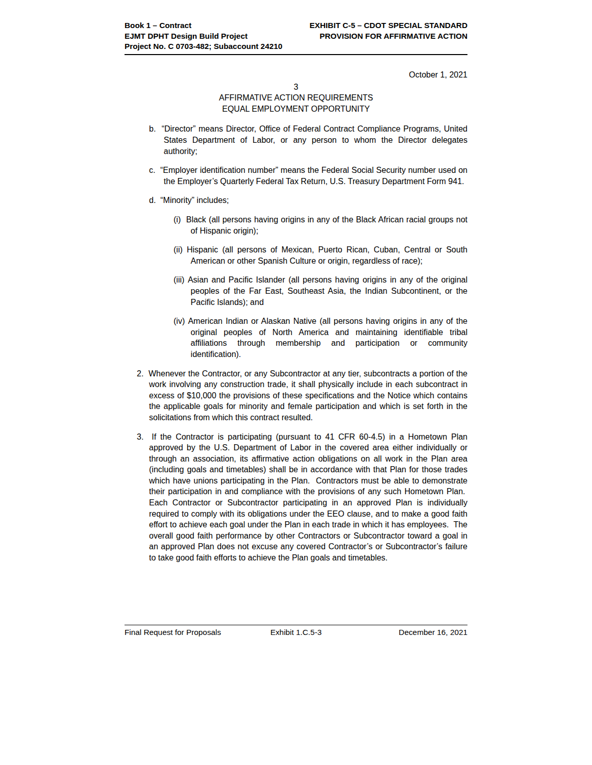Book 1 – Contract
EJMT DPHT Design Build Project
Project No. C 0703-482; Subaccount 24210
EXHIBIT C-5 – CDOT SPECIAL STANDARD
PROVISION FOR AFFIRMATIVE ACTION
October 1, 2021
3
AFFIRMATIVE ACTION REQUIREMENTS
EQUAL EMPLOYMENT OPPORTUNITY
b. “Director” means Director, Office of Federal Contract Compliance Programs, United States Department of Labor, or any person to whom the Director delegates authority;
c. “Employer identification number” means the Federal Social Security number used on the Employer’s Quarterly Federal Tax Return, U.S. Treasury Department Form 941.
d. “Minority” includes;
(i) Black (all persons having origins in any of the Black African racial groups not of Hispanic origin);
(ii) Hispanic (all persons of Mexican, Puerto Rican, Cuban, Central or South American or other Spanish Culture or origin, regardless of race);
(iii) Asian and Pacific Islander (all persons having origins in any of the original peoples of the Far East, Southeast Asia, the Indian Subcontinent, or the Pacific Islands); and
(iv) American Indian or Alaskan Native (all persons having origins in any of the original peoples of North America and maintaining identifiable tribal affiliations through membership and participation or community identification).
2. Whenever the Contractor, or any Subcontractor at any tier, subcontracts a portion of the work involving any construction trade, it shall physically include in each subcontract in excess of $10,000 the provisions of these specifications and the Notice which contains the applicable goals for minority and female participation and which is set forth in the solicitations from which this contract resulted.
3. If the Contractor is participating (pursuant to 41 CFR 60-4.5) in a Hometown Plan approved by the U.S. Department of Labor in the covered area either individually or through an association, its affirmative action obligations on all work in the Plan area (including goals and timetables) shall be in accordance with that Plan for those trades which have unions participating in the Plan. Contractors must be able to demonstrate their participation in and compliance with the provisions of any such Hometown Plan. Each Contractor or Subcontractor participating in an approved Plan is individually required to comply with its obligations under the EEO clause, and to make a good faith effort to achieve each goal under the Plan in each trade in which it has employees. The overall good faith performance by other Contractors or Subcontractor toward a goal in an approved Plan does not excuse any covered Contractor’s or Subcontractor’s failure to take good faith efforts to achieve the Plan goals and timetables.
Final Request for Proposals
Exhibit 1.C.5-3
December 16, 2021